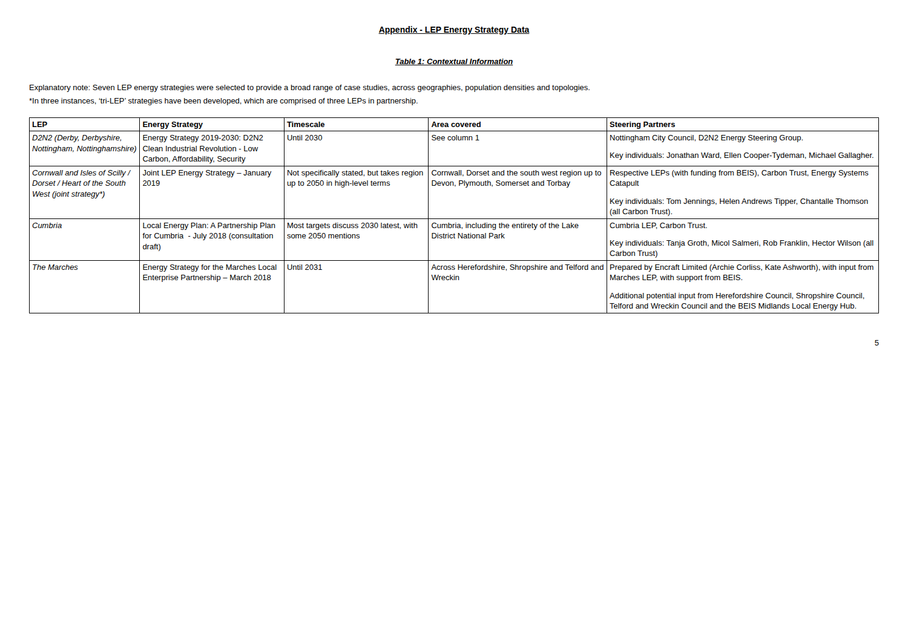Appendix - LEP Energy Strategy Data
Table 1: Contextual Information
Explanatory note: Seven LEP energy strategies were selected to provide a broad range of case studies, across geographies, population densities and topologies.
*In three instances, ‘tri-LEP’ strategies have been developed, which are comprised of three LEPs in partnership.
| LEP | Energy Strategy | Timescale | Area covered | Steering Partners |
| --- | --- | --- | --- | --- |
| D2N2 (Derby, Derbyshire, Nottingham, Nottinghamshire) | Energy Strategy 2019-2030: D2N2 Clean Industrial Revolution - Low Carbon, Affordability, Security | Until 2030 | See column 1 | Nottingham City Council, D2N2 Energy Steering Group. Key individuals: Jonathan Ward, Ellen Cooper-Tydeman, Michael Gallagher. |
| Cornwall and Isles of Scilly / Dorset / Heart of the South West (joint strategy*) | Joint LEP Energy Strategy – January 2019 | Not specifically stated, but takes region up to 2050 in high-level terms | Cornwall, Dorset and the south west region up to Devon, Plymouth, Somerset and Torbay | Respective LEPs (with funding from BEIS), Carbon Trust, Energy Systems Catapult Key individuals: Tom Jennings, Helen Andrews Tipper, Chantalle Thomson (all Carbon Trust). |
| Cumbria | Local Energy Plan: A Partnership Plan for Cumbria - July 2018 (consultation draft) | Most targets discuss 2030 latest, with some 2050 mentions | Cumbria, including the entirety of the Lake District National Park | Cumbria LEP, Carbon Trust. Key individuals: Tanja Groth, Micol Salmeri, Rob Franklin, Hector Wilson (all Carbon Trust) |
| The Marches | Energy Strategy for the Marches Local Enterprise Partnership – March 2018 | Until 2031 | Across Herefordshire, Shropshire and Telford and Wreckin | Prepared by Encraft Limited (Archie Corliss, Kate Ashworth), with input from Marches LEP, with support from BEIS. Additional potential input from Herefordshire Council, Shropshire Council, Telford and Wreckin Council and the BEIS Midlands Local Energy Hub. |
5